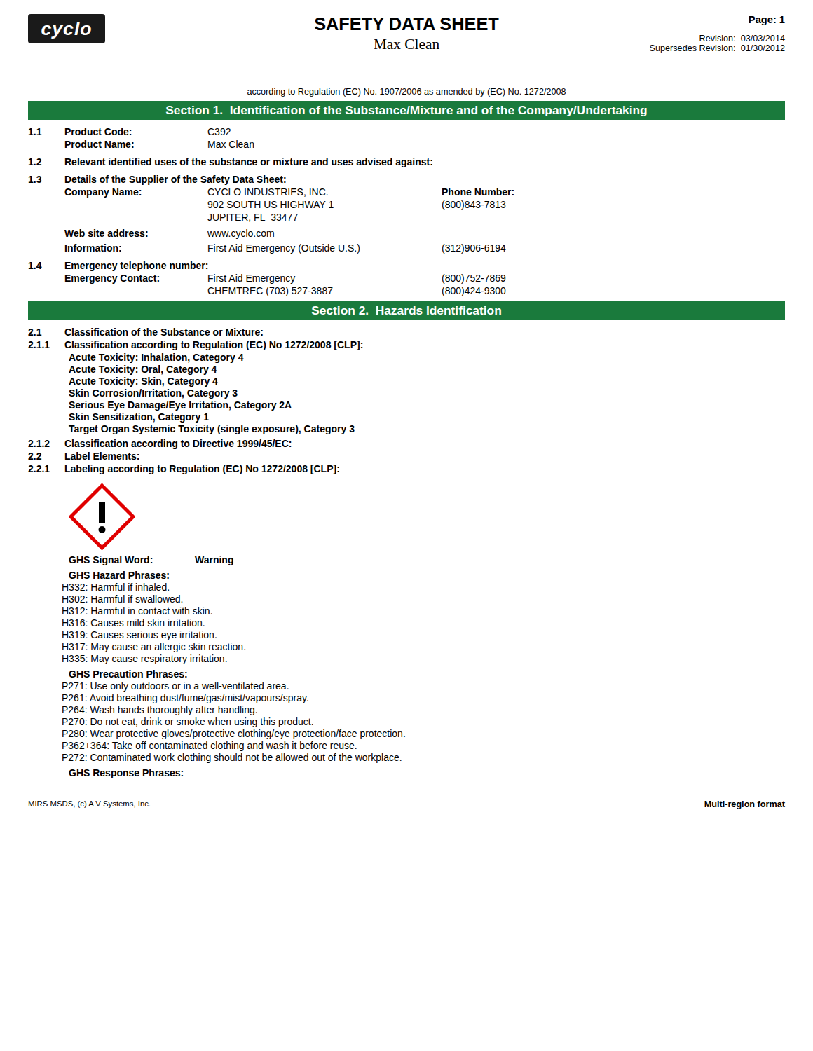cyclo
Page: 1
SAFETY DATA SHEET
Max Clean
Revision: 03/03/2014
Supersedes Revision: 01/30/2012
according to Regulation (EC) No. 1907/2006 as amended by (EC) No. 1272/2008
Section 1. Identification of the Substance/Mixture and of the Company/Undertaking
| 1.1 | Product Code: | C392 | |
| | Product Name: | Max Clean | |
| 1.2 | Relevant identified uses of the substance or mixture and uses advised against: |
| 1.3 | Details of the Supplier of the Safety Data Sheet: |
| | Company Name: | CYCLO INDUSTRIES, INC. | Phone Number: |
| | | 902 SOUTH US HIGHWAY 1 | (800)843-7813 |
| | | JUPITER, FL 33477 | |
| | Web site address: | www.cyclo.com | |
| | Information: | First Aid Emergency (Outside U.S.) | (312)906-6194 |
| 1.4 | Emergency telephone number: |
| | Emergency Contact: | First Aid Emergency | (800)752-7869 |
| | | CHEMTREC (703) 527-3887 | (800)424-9300 |
Section 2. Hazards Identification
| 2.1 | Classification of the Substance or Mixture: |
| 2.1.1 | Classification according to Regulation (EC) No 1272/2008 [CLP]: |
Acute Toxicity: Inhalation, Category 4
Acute Toxicity: Oral, Category 4
Acute Toxicity: Skin, Category 4
Skin Corrosion/Irritation, Category 3
Serious Eye Damage/Eye Irritation, Category 2A
Skin Sensitization, Category 1
Target Organ Systemic Toxicity (single exposure), Category 3
| 2.1.2 | Classification according to Directive 1999/45/EC: |
| 2.2 | Label Elements: |
| 2.2.1 | Labeling according to Regulation (EC) No 1272/2008 [CLP]: |
GHS Signal Word: Warning
GHS Hazard Phrases:
H332: Harmful if inhaled.
H302: Harmful if swallowed.
H312: Harmful in contact with skin.
H316: Causes mild skin irritation.
H319: Causes serious eye irritation.
H317: May cause an allergic skin reaction.
H335: May cause respiratory irritation.
GHS Precaution Phrases:
P271: Use only outdoors or in a well-ventilated area.
P261: Avoid breathing dust/fume/gas/mist/vapours/spray.
P264: Wash hands thoroughly after handling.
P270: Do not eat, drink or smoke when using this product.
P280: Wear protective gloves/protective clothing/eye protection/face protection.
P362+364: Take off contaminated clothing and wash it before reuse.
P272: Contaminated work clothing should not be allowed out of the workplace.
GHS Response Phrases:
MIRS MSDS, (c) A V Systems, Inc.
Multi-region format